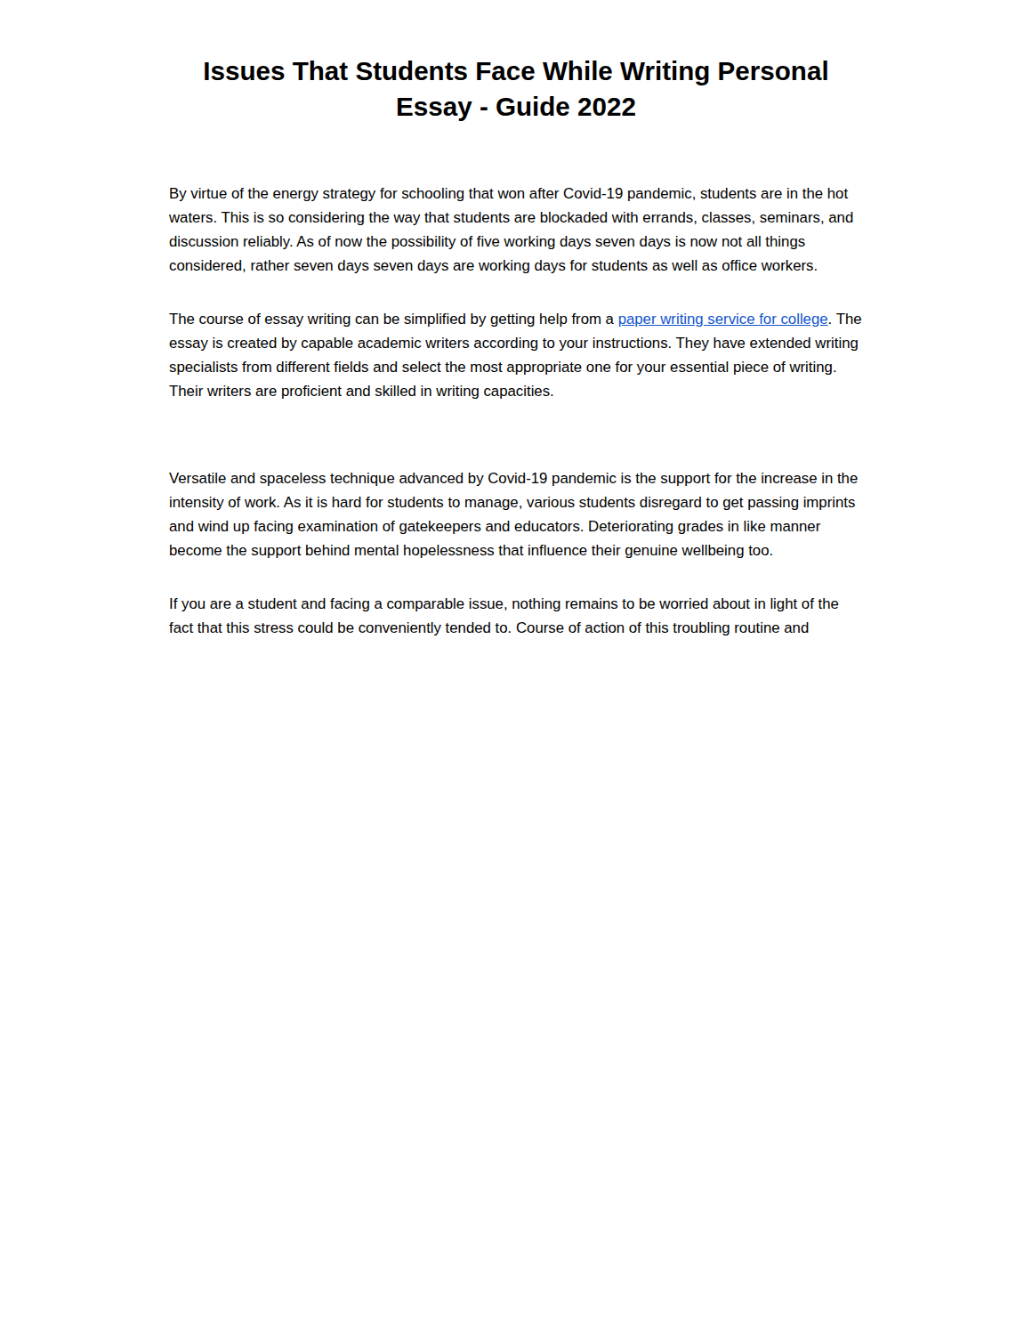Issues That Students Face While Writing Personal Essay - Guide 2022
By virtue of the energy strategy for schooling that won after Covid-19 pandemic, students are in the hot waters. This is so considering the way that students are blockaded with errands, classes, seminars, and discussion reliably. As of now the possibility of five working days seven days is now not all things considered, rather seven days seven days are working days for students as well as office workers.
The course of essay writing can be simplified by getting help from a paper writing service for college. The essay is created by capable academic writers according to your instructions. They have extended writing specialists from different fields and select the most appropriate one for your essential piece of writing. Their writers are proficient and skilled in writing capacities.
Versatile and spaceless technique advanced by Covid-19 pandemic is the support for the increase in the intensity of work. As it is hard for students to manage, various students disregard to get passing imprints and wind up facing examination of gatekeepers and educators. Deteriorating grades in like manner become the support behind mental hopelessness that influence their genuine wellbeing too.
If you are a student and facing a comparable issue, nothing remains to be worried about in light of the fact that this stress could be conveniently tended to. Course of action of this troubling routine and